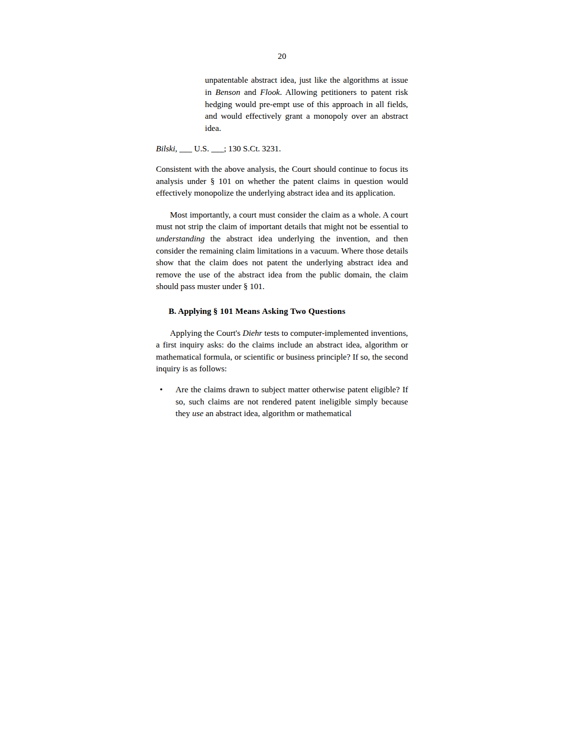20
unpatentable abstract idea, just like the algorithms at issue in Benson and Flook. Allowing petitioners to patent risk hedging would pre-empt use of this approach in all fields, and would effectively grant a monopoly over an abstract idea.
Bilski, ___ U.S. ___; 130 S.Ct. 3231.
Consistent with the above analysis, the Court should continue to focus its analysis under § 101 on whether the patent claims in question would effectively monopolize the underlying abstract idea and its application.
Most importantly, a court must consider the claim as a whole. A court must not strip the claim of important details that might not be essential to understanding the abstract idea underlying the invention, and then consider the remaining claim limitations in a vacuum. Where those details show that the claim does not patent the underlying abstract idea and remove the use of the abstract idea from the public domain, the claim should pass muster under § 101.
B. Applying § 101 Means Asking Two Questions
Applying the Court's Diehr tests to computer-implemented inventions, a first inquiry asks: do the claims include an abstract idea, algorithm or mathematical formula, or scientific or business principle? If so, the second inquiry is as follows:
Are the claims drawn to subject matter otherwise patent eligible? If so, such claims are not rendered patent ineligible simply because they use an abstract idea, algorithm or mathematical